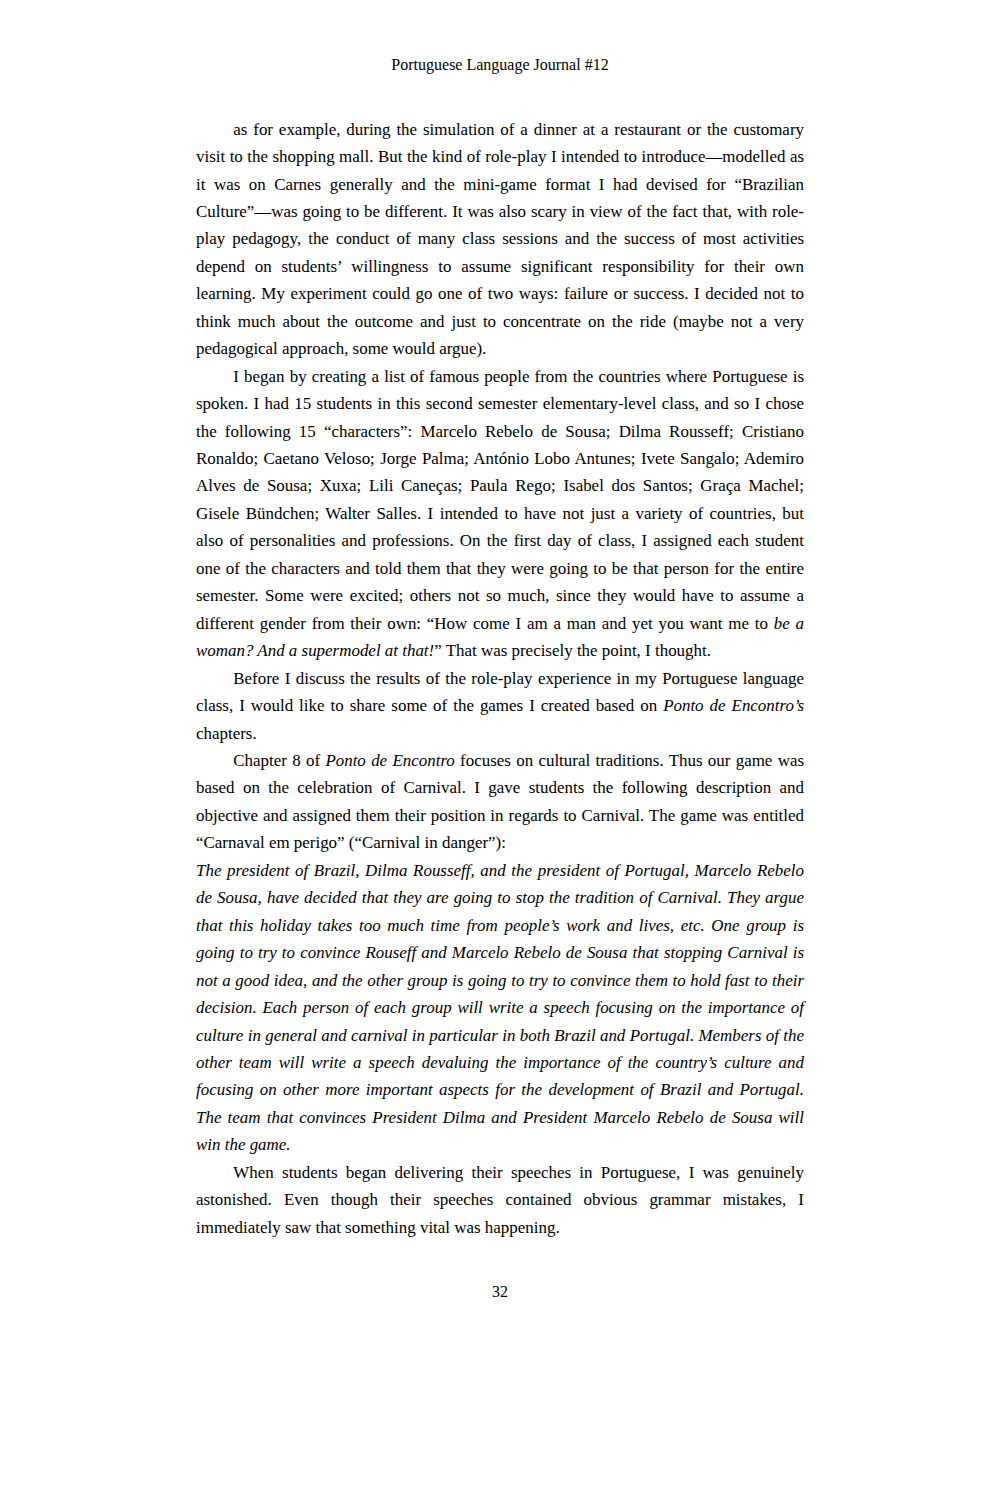Portuguese Language Journal #12
as for example, during the simulation of a dinner at a restaurant or the customary visit to the shopping mall. But the kind of role-play I intended to introduce—modelled as it was on Carnes generally and the mini-game format I had devised for “Brazilian Culture”—was going to be different. It was also scary in view of the fact that, with role-play pedagogy, the conduct of many class sessions and the success of most activities depend on students’ willingness to assume significant responsibility for their own learning. My experiment could go one of two ways: failure or success. I decided not to think much about the outcome and just to concentrate on the ride (maybe not a very pedagogical approach, some would argue).
I began by creating a list of famous people from the countries where Portuguese is spoken. I had 15 students in this second semester elementary-level class, and so I chose the following 15 “characters”: Marcelo Rebelo de Sousa; Dilma Rousseff; Cristiano Ronaldo; Caetano Veloso; Jorge Palma; António Lobo Antunes; Ivete Sangalo; Ademiro Alves de Sousa; Xuxa; Lili Caneças; Paula Rego; Isabel dos Santos; Graça Machel; Gisele Bündchen; Walter Salles. I intended to have not just a variety of countries, but also of personalities and professions. On the first day of class, I assigned each student one of the characters and told them that they were going to be that person for the entire semester. Some were excited; others not so much, since they would have to assume a different gender from their own: “How come I am a man and yet you want me to be a woman? And a supermodel at that!” That was precisely the point, I thought.
Before I discuss the results of the role-play experience in my Portuguese language class, I would like to share some of the games I created based on Ponto de Encontro’s chapters.
Chapter 8 of Ponto de Encontro focuses on cultural traditions. Thus our game was based on the celebration of Carnival. I gave students the following description and objective and assigned them their position in regards to Carnival. The game was entitled “Carnaval em perigo” (“Carnival in danger”):
The president of Brazil, Dilma Rousseff, and the president of Portugal, Marcelo Rebelo de Sousa, have decided that they are going to stop the tradition of Carnival. They argue that this holiday takes too much time from people’s work and lives, etc. One group is going to try to convince Rouseff and Marcelo Rebelo de Sousa that stopping Carnival is not a good idea, and the other group is going to try to convince them to hold fast to their decision. Each person of each group will write a speech focusing on the importance of culture in general and carnival in particular in both Brazil and Portugal. Members of the other team will write a speech devaluing the importance of the country’s culture and focusing on other more important aspects for the development of Brazil and Portugal. The team that convinces President Dilma and President Marcelo Rebelo de Sousa will win the game.
When students began delivering their speeches in Portuguese, I was genuinely astonished. Even though their speeches contained obvious grammar mistakes, I immediately saw that something vital was happening.
32